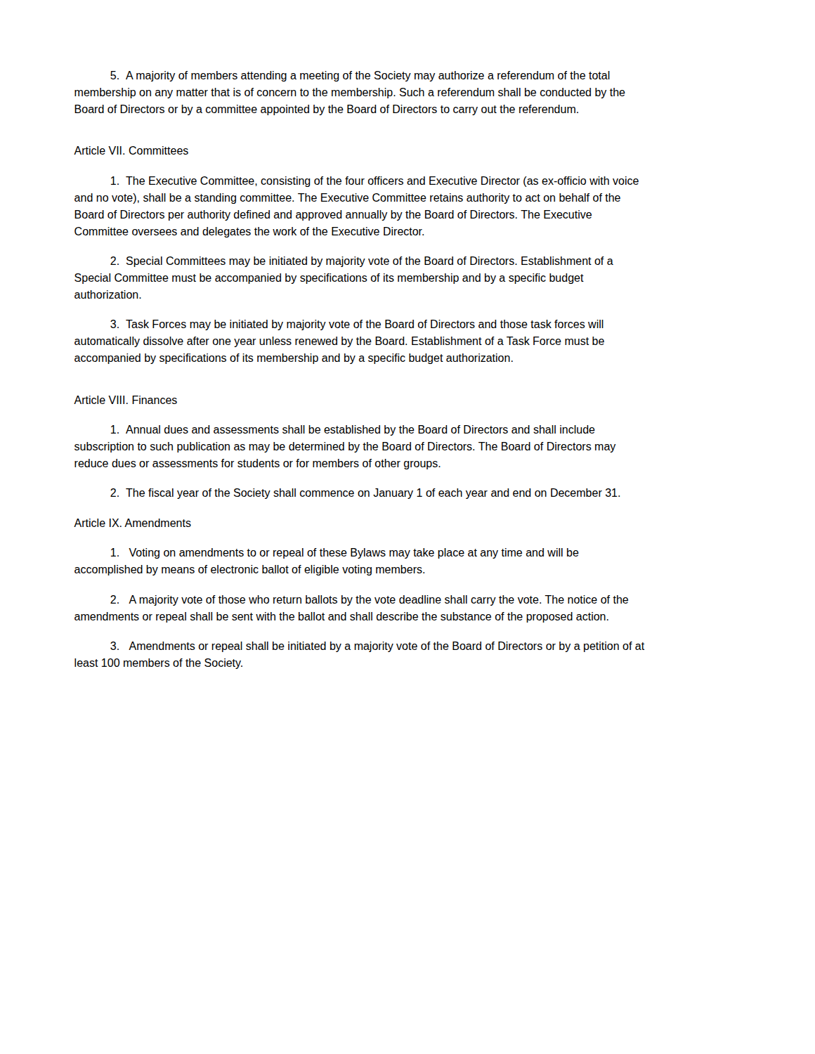5. A majority of members attending a meeting of the Society may authorize a referendum of the total membership on any matter that is of concern to the membership. Such a referendum shall be conducted by the Board of Directors or by a committee appointed by the Board of Directors to carry out the referendum.
Article VII. Committees
1. The Executive Committee, consisting of the four officers and Executive Director (as ex-officio with voice and no vote), shall be a standing committee. The Executive Committee retains authority to act on behalf of the Board of Directors per authority defined and approved annually by the Board of Directors. The Executive Committee oversees and delegates the work of the Executive Director.
2. Special Committees may be initiated by majority vote of the Board of Directors. Establishment of a Special Committee must be accompanied by specifications of its membership and by a specific budget authorization.
3. Task Forces may be initiated by majority vote of the Board of Directors and those task forces will automatically dissolve after one year unless renewed by the Board. Establishment of a Task Force must be accompanied by specifications of its membership and by a specific budget authorization.
Article VIII. Finances
1. Annual dues and assessments shall be established by the Board of Directors and shall include subscription to such publication as may be determined by the Board of Directors. The Board of Directors may reduce dues or assessments for students or for members of other groups.
2. The fiscal year of the Society shall commence on January 1 of each year and end on December 31.
Article IX. Amendments
1. Voting on amendments to or repeal of these Bylaws may take place at any time and will be accomplished by means of electronic ballot of eligible voting members.
2. A majority vote of those who return ballots by the vote deadline shall carry the vote. The notice of the amendments or repeal shall be sent with the ballot and shall describe the substance of the proposed action.
3. Amendments or repeal shall be initiated by a majority vote of the Board of Directors or by a petition of at least 100 members of the Society.